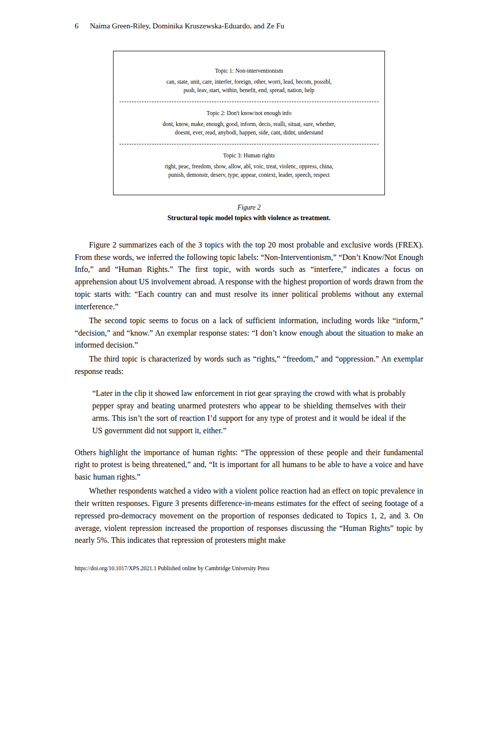6 Naima Green-Riley, Dominika Kruszewska-Eduardo, and Ze Fu
Topic 1: Non-interventionism
can, state, unit, care, interfer, foreign, other, worri, lead, becom, possibl,
push, leav, start, within, benefit, end, spread, nation, help
Topic 2: Don't know/not enough info
dont, know, make, enough, good, inform, decis, realli, situat, sure, whether,
doesnt, ever, read, anybodi, happen, side, cant, didnt, understand
Topic 3: Human rights
right, peac, freedom, show, allow, abl, voic, treat, violenc, oppress, china,
punish, demonstr, deserv, type, appear, context, leader, speech, respect
Figure 2 Structural topic model topics with violence as treatment.
Figure 2 summarizes each of the 3 topics with the top 20 most probable and exclusive words (FREX). From these words, we inferred the following topic labels: “Non-Interventionism,” “Don’t Know/Not Enough Info,” and “Human Rights.” The first topic, with words such as “interfere,” indicates a focus on apprehension about US involvement abroad. A response with the highest proportion of words drawn from the topic starts with: “Each country can and must resolve its inner political problems without any external interference.”
The second topic seems to focus on a lack of sufficient information, including words like “inform,” “decision,” and “know.” An exemplar response states: “I don’t know enough about the situation to make an informed decision.”
The third topic is characterized by words such as “rights,” “freedom,” and “oppression.” An exemplar response reads:
“Later in the clip it showed law enforcement in riot gear spraying the crowd with what is probably pepper spray and beating unarmed protesters who appear to be shielding themselves with their arms. This isn’t the sort of reaction I’d support for any type of protest and it would be ideal if the US government did not support it, either.”
Others highlight the importance of human rights: “The oppression of these people and their fundamental right to protest is being threatened,” and, “It is important for all humans to be able to have a voice and have basic human rights.”
Whether respondents watched a video with a violent police reaction had an effect on topic prevalence in their written responses. Figure 3 presents difference-in-means estimates for the effect of seeing footage of a repressed pro-democracy movement on the proportion of responses dedicated to Topics 1, 2, and 3. On average, violent repression increased the proportion of responses discussing the “Human Rights” topic by nearly 5%. This indicates that repression of protesters might make
https://doi.org/10.1017/XPS.2021.1 Published online by Cambridge University Press